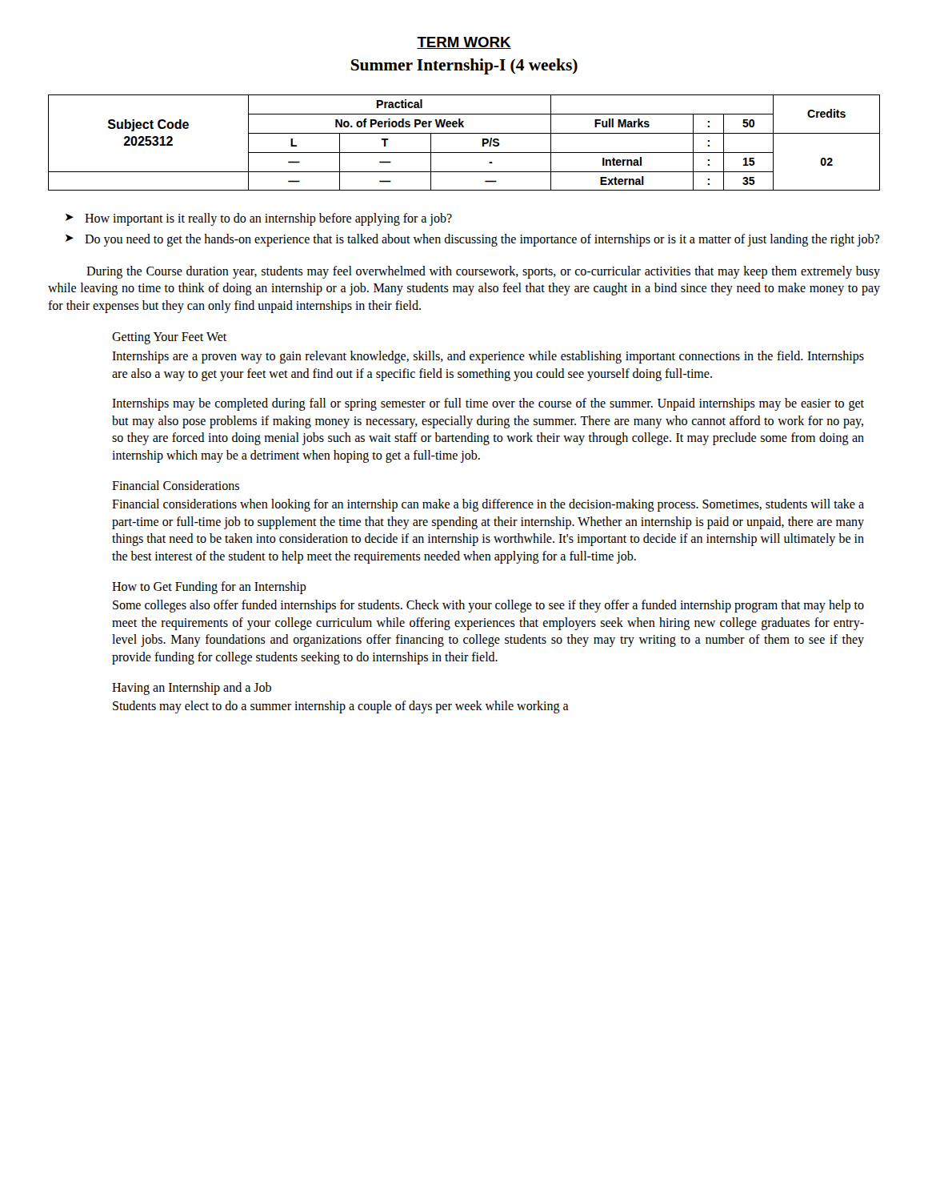TERM WORK
Summer Internship-I (4 weeks)
| Subject Code 2025312 | Practical | | Credits |
| No. of Periods Per Week | Full Marks | : | 50 |
| L | T | P/S | | : | | 02 |
| — | — | - | Internal | : | 15 |
| | — | — | — | External | : | 35 |
How important is it really to do an internship before applying for a job?
Do you need to get the hands-on experience that is talked about when discussing the importance of internships or is it a matter of just landing the right job?
During the Course duration year, students may feel overwhelmed with coursework, sports, or co-curricular activities that may keep them extremely busy while leaving no time to think of doing an internship or a job. Many students may also feel that they are caught in a bind since they need to make money to pay for their expenses but they can only find unpaid internships in their field.
Getting Your Feet Wet
Internships are a proven way to gain relevant knowledge, skills, and experience while establishing important connections in the field. Internships are also a way to get your feet wet and find out if a specific field is something you could see yourself doing full-time.
Internships may be completed during fall or spring semester or full time over the course of the summer. Unpaid internships may be easier to get but may also pose problems if making money is necessary, especially during the summer. There are many who cannot afford to work for no pay, so they are forced into doing menial jobs such as wait staff or bartending to work their way through college. It may preclude some from doing an internship which may be a detriment when hoping to get a full-time job.
Financial Considerations
Financial considerations when looking for an internship can make a big difference in the decision-making process. Sometimes, students will take a part-time or full-time job to supplement the time that they are spending at their internship. Whether an internship is paid or unpaid, there are many things that need to be taken into consideration to decide if an internship is worthwhile. It's important to decide if an internship will ultimately be in the best interest of the student to help meet the requirements needed when applying for a full-time job.
How to Get Funding for an Internship
Some colleges also offer funded internships for students. Check with your college to see if they offer a funded internship program that may help to meet the requirements of your college curriculum while offering experiences that employers seek when hiring new college graduates for entry-level jobs. Many foundations and organizations offer financing to college students so they may try writing to a number of them to see if they provide funding for college students seeking to do internships in their field.
Having an Internship and a Job
Students may elect to do a summer internship a couple of days per week while working a